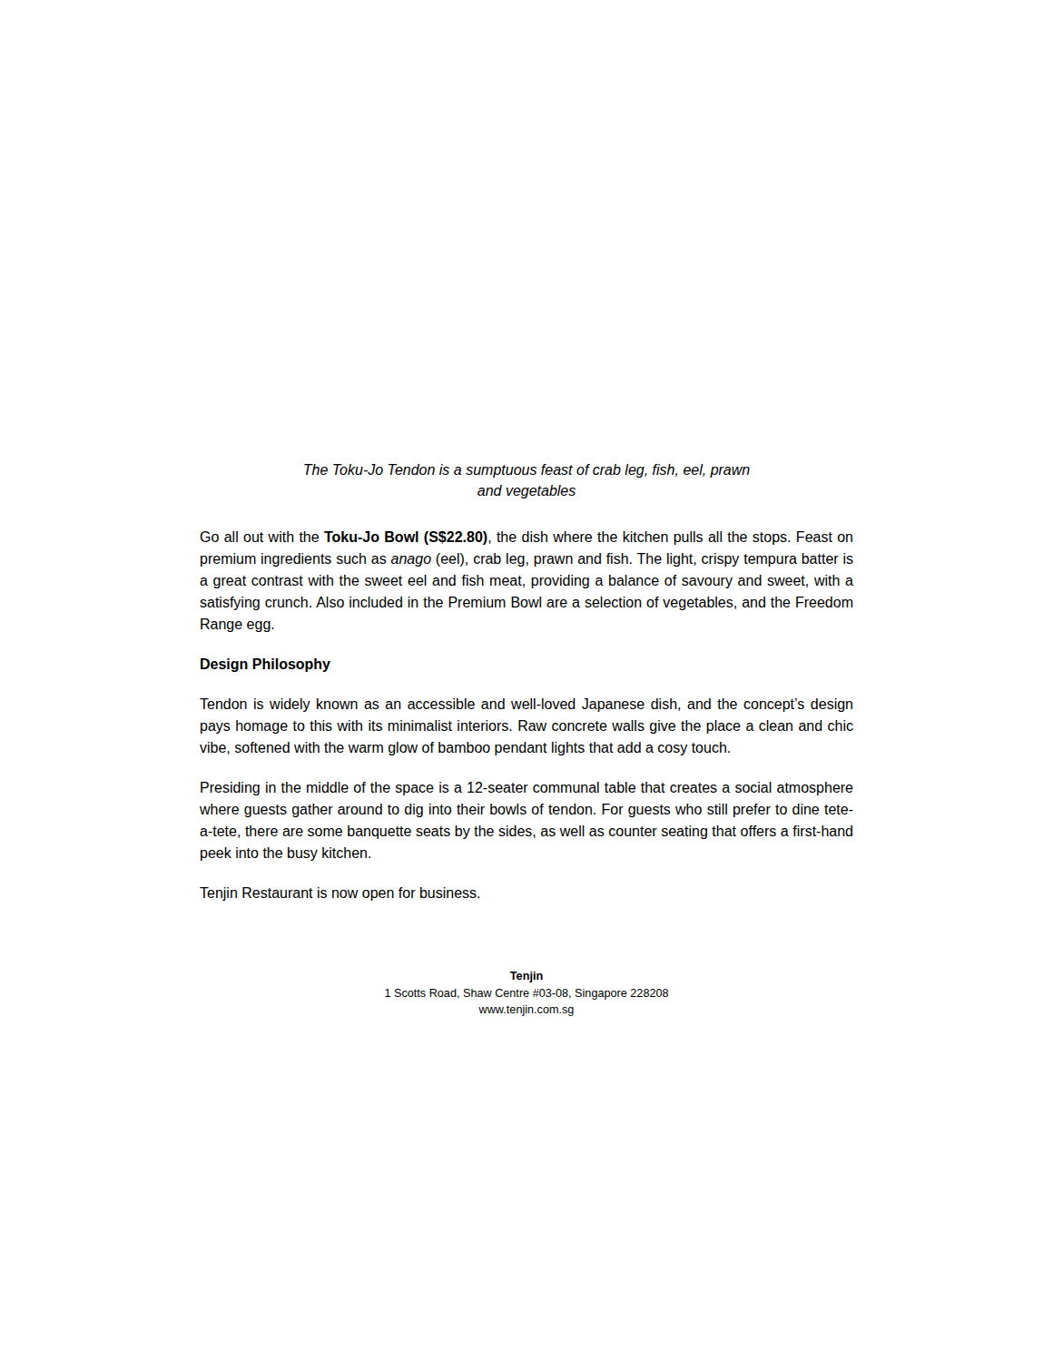The Toku-Jo Tendon is a sumptuous feast of crab leg, fish, eel, prawn
and vegetables
Go all out with the Toku-Jo Bowl (S$22.80), the dish where the kitchen pulls all the stops. Feast on premium ingredients such as anago (eel), crab leg, prawn and fish. The light, crispy tempura batter is a great contrast with the sweet eel and fish meat, providing a balance of savoury and sweet, with a satisfying crunch. Also included in the Premium Bowl are a selection of vegetables, and the Freedom Range egg.
Design Philosophy
Tendon is widely known as an accessible and well-loved Japanese dish, and the concept’s design pays homage to this with its minimalist interiors. Raw concrete walls give the place a clean and chic vibe, softened with the warm glow of bamboo pendant lights that add a cosy touch.
Presiding in the middle of the space is a 12-seater communal table that creates a social atmosphere where guests gather around to dig into their bowls of tendon. For guests who still prefer to dine tete-a-tete, there are some banquette seats by the sides, as well as counter seating that offers a first-hand peek into the busy kitchen.
Tenjin Restaurant is now open for business.
Tenjin
1 Scotts Road, Shaw Centre #03-08, Singapore 228208
www.tenjin.com.sg